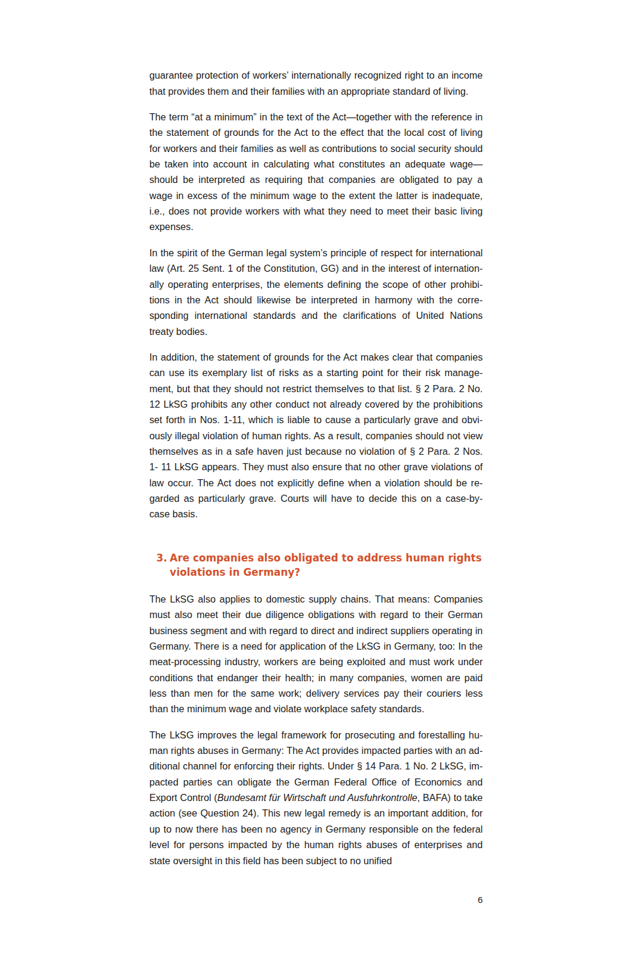guarantee protection of workers’ internationally recognized right to an income that provides them and their families with an appropriate standard of living.
The term “at a minimum” in the text of the Act—together with the reference in the statement of grounds for the Act to the effect that the local cost of living for workers and their families as well as contributions to social security should be taken into account in calculating what constitutes an adequate wage—should be interpreted as requiring that companies are obligated to pay a wage in excess of the minimum wage to the extent the latter is inadequate, i.e., does not provide workers with what they need to meet their basic living expenses.
In the spirit of the German legal system’s principle of respect for international law (Art. 25 Sent. 1 of the Constitution, GG) and in the interest of internationally operating enterprises, the elements defining the scope of other prohibitions in the Act should likewise be interpreted in harmony with the corresponding international standards and the clarifications of United Nations treaty bodies.
In addition, the statement of grounds for the Act makes clear that companies can use its exemplary list of risks as a starting point for their risk management, but that they should not restrict themselves to that list. § 2 Para. 2 No. 12 LkSG prohibits any other conduct not already covered by the prohibitions set forth in Nos. 1-11, which is liable to cause a particularly grave and obviously illegal violation of human rights. As a result, companies should not view themselves as in a safe haven just because no violation of § 2 Para. 2 Nos. 1- 11 LkSG appears. They must also ensure that no other grave violations of law occur. The Act does not explicitly define when a violation should be regarded as particularly grave. Courts will have to decide this on a case-by-case basis.
3. Are companies also obligated to address human rights violations in Germany?
The LkSG also applies to domestic supply chains. That means: Companies must also meet their due diligence obligations with regard to their German business segment and with regard to direct and indirect suppliers operating in Germany. There is a need for application of the LkSG in Germany, too: In the meat-processing industry, workers are being exploited and must work under conditions that endanger their health; in many companies, women are paid less than men for the same work; delivery services pay their couriers less than the minimum wage and violate workplace safety standards.
The LkSG improves the legal framework for prosecuting and forestalling human rights abuses in Germany: The Act provides impacted parties with an additional channel for enforcing their rights. Under § 14 Para. 1 No. 2 LkSG, impacted parties can obligate the German Federal Office of Economics and Export Control (Bundesamt für Wirtschaft und Ausfuhrkontrolle, BAFA) to take action (see Question 24). This new legal remedy is an important addition, for up to now there has been no agency in Germany responsible on the federal level for persons impacted by the human rights abuses of enterprises and state oversight in this field has been subject to no unified
6